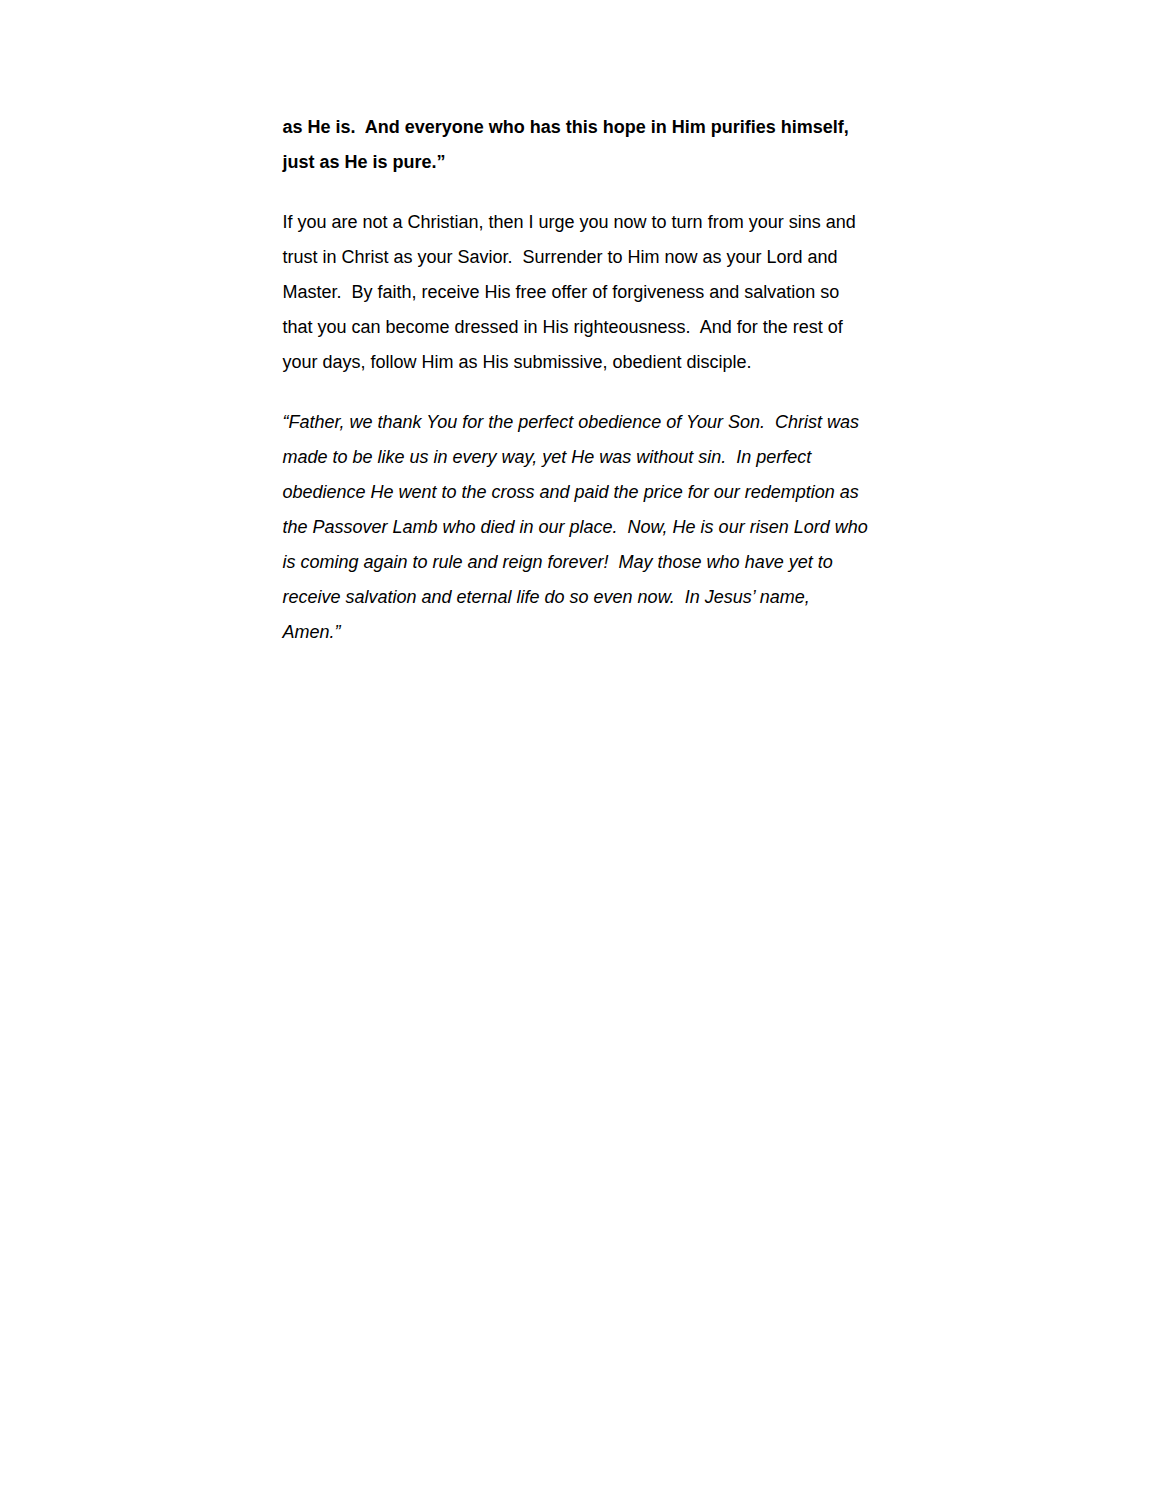as He is. And everyone who has this hope in Him purifies himself, just as He is pure.”
If you are not a Christian, then I urge you now to turn from your sins and trust in Christ as your Savior. Surrender to Him now as your Lord and Master. By faith, receive His free offer of forgiveness and salvation so that you can become dressed in His righteousness. And for the rest of your days, follow Him as His submissive, obedient disciple.
“Father, we thank You for the perfect obedience of Your Son. Christ was made to be like us in every way, yet He was without sin. In perfect obedience He went to the cross and paid the price for our redemption as the Passover Lamb who died in our place. Now, He is our risen Lord who is coming again to rule and reign forever! May those who have yet to receive salvation and eternal life do so even now. In Jesus’ name, Amen.”